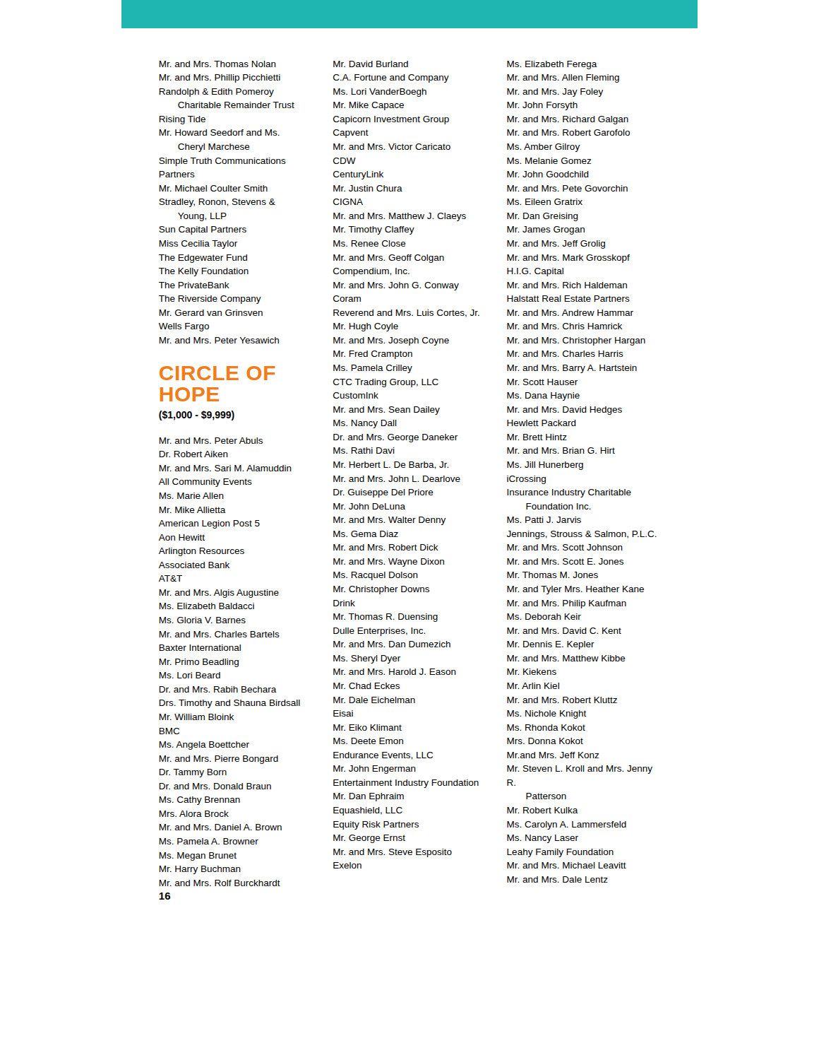Mr. and Mrs. Thomas Nolan
Mr. and Mrs. Phillip Picchietti
Randolph & Edith Pomeroy
Charitable Remainder Trust
Rising Tide
Mr. Howard Seedorf and Ms.
Cheryl Marchese
Simple Truth Communications
Partners
Mr. Michael Coulter Smith
Stradley, Ronon, Stevens &
Young, LLP
Sun Capital Partners
Miss Cecilia Taylor
The Edgewater Fund
The Kelly Foundation
The PrivateBank
The Riverside Company
Mr. Gerard van Grinsven
Wells Fargo
Mr. and Mrs. Peter Yesawich
CIRCLE OF HOPE
($1,000 - $9,999)
Mr. and Mrs. Peter Abuls
Dr. Robert Aiken
Mr. and Mrs. Sari M. Alamuddin
All Community Events
Ms. Marie Allen
Mr. Mike Allietta
American Legion Post 5
Aon Hewitt
Arlington Resources
Associated Bank
AT&T
Mr. and Mrs. Algis Augustine
Ms. Elizabeth Baldacci
Ms. Gloria V. Barnes
Mr. and Mrs. Charles Bartels
Baxter International
Mr. Primo Beadling
Ms. Lori Beard
Dr. and Mrs. Rabih Bechara
Drs. Timothy and Shauna Birdsall
Mr. William Bloink
BMC
Ms. Angela Boettcher
Mr. and Mrs. Pierre Bongard
Dr. Tammy Born
Dr. and Mrs. Donald Braun
Ms. Cathy Brennan
Mrs. Alora Brock
Mr. and Mrs. Daniel A. Brown
Ms. Pamela A. Browner
Ms. Megan Brunet
Mr. Harry Buchman
Mr. and Mrs. Rolf Burckhardt
Mr. David Burland
C.A. Fortune and Company
Ms. Lori VanderBoegh
Mr. Mike Capace
Capicorn Investment Group
Capvent
Mr. and Mrs. Victor Caricato
CDW
CenturyLink
Mr. Justin Chura
CIGNA
Mr. and Mrs. Matthew J. Claeys
Mr. Timothy Claffey
Ms. Renee Close
Mr. and Mrs. Geoff Colgan
Compendium, Inc.
Mr. and Mrs. John G. Conway
Coram
Reverend and Mrs. Luis Cortes, Jr.
Mr. Hugh Coyle
Mr. and Mrs. Joseph Coyne
Mr. Fred Crampton
Ms. Pamela Crilley
CTC Trading Group, LLC
CustomInk
Mr. and Mrs. Sean Dailey
Ms. Nancy Dall
Dr. and Mrs. George Daneker
Ms. Rathi Davi
Mr. Herbert L. De Barba, Jr.
Mr. and Mrs. John L. Dearlove
Dr. Guiseppe Del Priore
Mr. John DeLuna
Mr. and Mrs. Walter Denny
Ms. Gema Diaz
Mr. and Mrs. Robert Dick
Mr. and Mrs. Wayne Dixon
Ms. Racquel Dolson
Mr. Christopher Downs
Drink
Mr. Thomas R. Duensing
Dulle Enterprises, Inc.
Mr. and Mrs. Dan Dumezich
Ms. Sheryl Dyer
Mr. and Mrs. Harold J. Eason
Mr. Chad Eckes
Mr. Dale Eichelman
Eisai
Mr. Eiko Klimant
Ms. Deete Emon
Endurance Events, LLC
Mr. John Engerman
Entertainment Industry Foundation
Mr. Dan Ephraim
Equashield, LLC
Equity Risk Partners
Mr. George Ernst
Mr. and Mrs. Steve Esposito
Exelon
Ms. Elizabeth Ferega
Mr. and Mrs. Allen Fleming
Mr. and Mrs. Jay Foley
Mr. John Forsyth
Mr. and Mrs. Richard Galgan
Mr. and Mrs. Robert Garofolo
Ms. Amber Gilroy
Ms. Melanie Gomez
Mr. John Goodchild
Mr. and Mrs. Pete Govorchin
Ms. Eileen Gratrix
Mr. Dan Greising
Mr. James Grogan
Mr. and Mrs. Jeff Grolig
Mr. and Mrs. Mark Grosskopf
H.I.G. Capital
Mr. and Mrs. Rich Haldeman
Halstatt Real Estate Partners
Mr. and Mrs. Andrew Hammar
Mr. and Mrs. Chris Hamrick
Mr. and Mrs. Christopher Hargan
Mr. and Mrs. Charles Harris
Mr. and Mrs. Barry A. Hartstein
Mr. Scott Hauser
Ms. Dana Haynie
Mr. and Mrs. David Hedges
Hewlett Packard
Mr. Brett Hintz
Mr. and Mrs. Brian G. Hirt
Ms. Jill Hunerberg
iCrossing
Insurance Industry Charitable
Foundation Inc.
Ms. Patti J. Jarvis
Jennings, Strouss & Salmon, P.L.C.
Mr. and Mrs. Scott Johnson
Mr. and Mrs. Scott E. Jones
Mr. Thomas M. Jones
Mr. and Tyler Mrs. Heather Kane
Mr. and Mrs. Philip Kaufman
Ms. Deborah Keir
Mr. and Mrs. David C. Kent
Mr. Dennis E. Kepler
Mr. and Mrs. Matthew Kibbe
Mr. Kiekens
Mr. Arlin Kiel
Mr. and Mrs. Robert Kluttz
Ms. Nichole Knight
Ms. Rhonda Kokot
Mrs. Donna Kokot
Mr.and Mrs. Jeff Konz
Mr. Steven L. Kroll and Mrs. Jenny R.
Patterson
Mr. Robert Kulka
Ms. Carolyn A. Lammersfeld
Ms. Nancy Laser
Leahy Family Foundation
Mr. and Mrs. Michael Leavitt
Mr. and Mrs. Dale Lentz
16